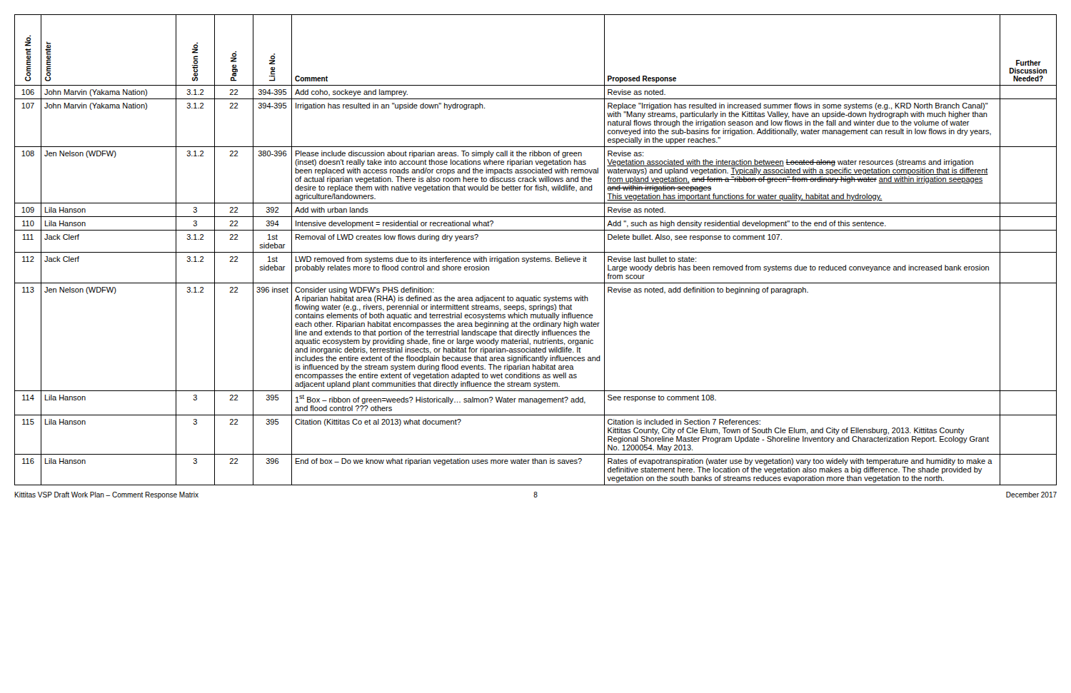| Comment No. | Commenter | Section No. | Page No. | Line No. | Comment | Proposed Response | Further Discussion Needed? |
| --- | --- | --- | --- | --- | --- | --- | --- |
| 106 | John Marvin (Yakama Nation) | 3.1.2 | 22 | 394-395 | Add coho, sockeye and lamprey. | Revise as noted. | |
| 107 | John Marvin (Yakama Nation) | 3.1.2 | 22 | 394-395 | Irrigation has resulted in an "upside down" hydrograph. | Replace "Irrigation has resulted in increased summer flows in some systems (e.g., KRD North Branch Canal)" with "Many streams, particularly in the Kittitas Valley, have an upside-down hydrograph with much higher than natural flows through the irrigation season and low flows in the fall and winter due to the volume of water conveyed into the sub-basins for irrigation. Additionally, water management can result in low flows in dry years, especially in the upper reaches." | |
| 108 | Jen Nelson (WDFW) | 3.1.2 | 22 | 380-396 | Please include discussion about riparian areas. To simply call it the ribbon of green (inset) doesn't really take into account those locations where riparian vegetation has been replaced with access roads and/or crops and the impacts associated with removal of actual riparian vegetation. There is also room here to discuss crack willows and the desire to replace them with native vegetation that would be better for fish, wildlife, and agriculture/landowners. | Revise as: Vegetation associated with the interaction between Located along water resources (streams and irrigation waterways) and upland vegetation. Typically associated with a specific vegetation composition that is different from upland vegetation, and form a "ribbon of green" from ordinary high water and within irrigation seepages and within irrigation seepages This vegetation has important functions for water quality, habitat and hydrology. | |
| 109 | Lila Hanson | 3 | 22 | 392 | Add with urban lands | Revise as noted. | |
| 110 | Lila Hanson | 3 | 22 | 394 | Intensive development = residential or recreational what? | Add ", such as high density residential development" to the end of this sentence. | |
| 111 | Jack Clerf | 3.1.2 | 22 | 1st sidebar | Removal of LWD creates low flows during dry years? | Delete bullet. Also, see response to comment 107. | |
| 112 | Jack Clerf | 3.1.2 | 22 | 1st sidebar | LWD removed from systems due to its interference with irrigation systems. Believe it probably relates more to flood control and shore erosion | Revise last bullet to state: Large woody debris has been removed from systems due to reduced conveyance and increased bank erosion from scour | |
| 113 | Jen Nelson (WDFW) | 3.1.2 | 22 | 396 inset | Consider using WDFW's PHS definition: A riparian habitat area (RHA) is defined as the area adjacent to aquatic systems with flowing water (e.g., rivers, perennial or intermittent streams, seeps, springs) that contains elements of both aquatic and terrestrial ecosystems which mutually influence each other. Riparian habitat encompasses the area beginning at the ordinary high water line and extends to that portion of the terrestrial landscape that directly influences the aquatic ecosystem by providing shade, fine or large woody material, nutrients, organic and inorganic debris, terrestrial insects, or habitat for riparian-associated wildlife. It includes the entire extent of the floodplain because that area significantly influences and is influenced by the stream system during flood events. The riparian habitat area encompasses the entire extent of vegetation adapted to wet conditions as well as adjacent upland plant communities that directly influence the stream system. | Revise as noted, add definition to beginning of paragraph. | |
| 114 | Lila Hanson | 3 | 22 | 395 | 1 st Box – ribbon of green=weeds? Historically… salmon? Water management? add, and flood control ??? others | See response to comment 108. | |
| 115 | Lila Hanson | 3 | 22 | 395 | Citation (Kittitas Co et al 2013) what document? | Citation is included in Section 7 References: Kittitas County, City of Cle Elum, Town of South Cle Elum, and City of Ellensburg, 2013. Kittitas County Regional Shoreline Master Program Update - Shoreline Inventory and Characterization Report. Ecology Grant No. 1200054. May 2013. | |
| 116 | Lila Hanson | 3 | 22 | 396 | End of box – Do we know what riparian vegetation uses more water than is saves? | Rates of evapotranspiration (water use by vegetation) vary too widely with temperature and humidity to make a definitive statement here. The location of the vegetation also makes a big difference. The shade provided by vegetation on the south banks of streams reduces evaporation more than vegetation to the north. | |
Kittitas VSP Draft Work Plan – Comment Response Matrix
8
December 2017